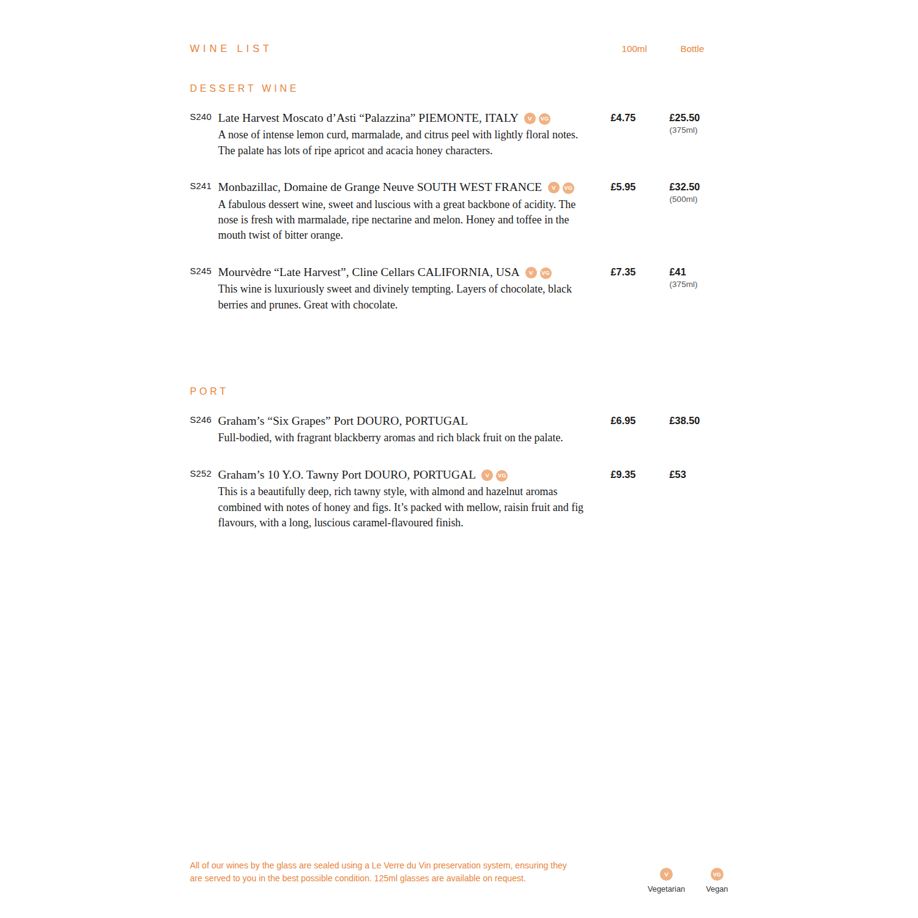Wine List
100ml Bottle
Dessert Wine
S240
Late Harvest Moscato d’Asti “Palazzina” PIEMONTE, ITALY VVG
A nose of intense lemon curd, marmalade, and citrus peel with lightly floral notes. The palate has lots of ripe apricot and acacia honey characters.
£4.75
£25.50(375ml)
S241
Monbazillac, Domaine de Grange Neuve SOUTH WEST FRANCE VVG
A fabulous dessert wine, sweet and luscious with a great backbone of acidity. The nose is fresh with marmalade, ripe nectarine and melon. Honey and toffee in the mouth twist of bitter orange.
£5.95
£32.50(500ml)
S245
Mourvèdre “Late Harvest”, Cline Cellars CALIFORNIA, USA VVG
This wine is luxuriously sweet and divinely tempting. Layers of chocolate, black berries and prunes. Great with chocolate.
£7.35
£41(375ml)
Port
S246
Graham’s “Six Grapes” Port DOURO, PORTUGAL
Full-bodied, with fragrant blackberry aromas and rich black fruit on the palate.
£6.95
£38.50
S252
Graham’s 10 Y.O. Tawny Port DOURO, PORTUGAL VVG
This is a beautifully deep, rich tawny style, with almond and hazelnut aromas combined with notes of honey and figs. It’s packed with mellow, raisin fruit and fig flavours, with a long, luscious caramel-flavoured finish.
£9.35
£53
All of our wines by the glass are sealed using a Le Verre du Vin preservation system, ensuring they are served to you in the best possible condition. 125ml glasses are available on request.
VVegetarian
VGVegan